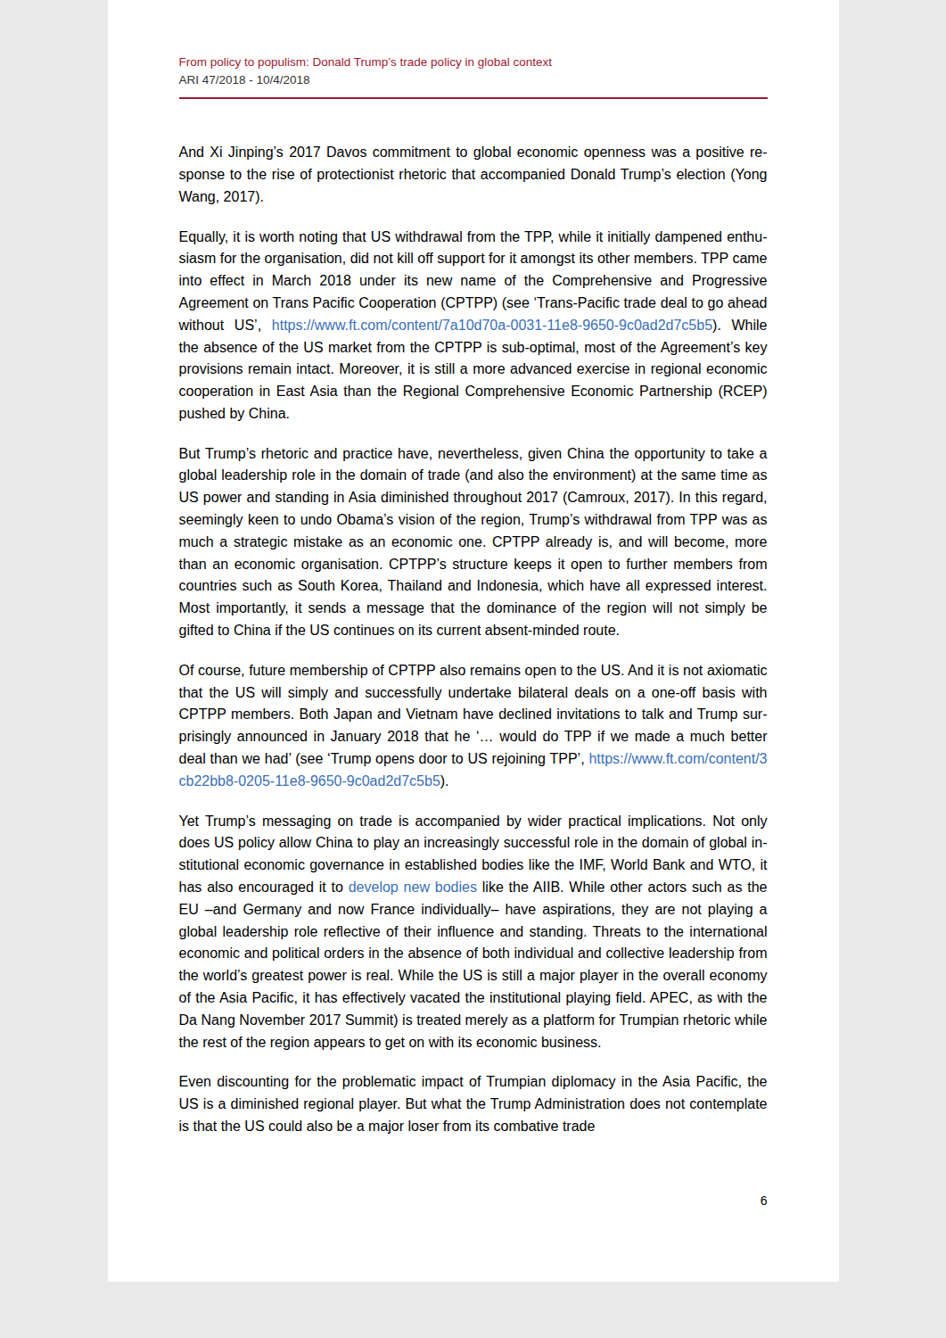From policy to populism: Donald Trump’s trade policy in global context
ARI 47/2018 - 10/4/2018
And Xi Jinping’s 2017 Davos commitment to global economic openness was a positive response to the rise of protectionist rhetoric that accompanied Donald Trump’s election (Yong Wang, 2017).
Equally, it is worth noting that US withdrawal from the TPP, while it initially dampened enthusiasm for the organisation, did not kill off support for it amongst its other members. TPP came into effect in March 2018 under its new name of the Comprehensive and Progressive Agreement on Trans Pacific Cooperation (CPTPP) (see ‘Trans-Pacific trade deal to go ahead without US’, https://www.ft.com/content/7a10d70a-0031-11e8-9650-9c0ad2d7c5b5). While the absence of the US market from the CPTPP is sub-optimal, most of the Agreement’s key provisions remain intact. Moreover, it is still a more advanced exercise in regional economic cooperation in East Asia than the Regional Comprehensive Economic Partnership (RCEP) pushed by China.
But Trump’s rhetoric and practice have, nevertheless, given China the opportunity to take a global leadership role in the domain of trade (and also the environment) at the same time as US power and standing in Asia diminished throughout 2017 (Camroux, 2017). In this regard, seemingly keen to undo Obama’s vision of the region, Trump’s withdrawal from TPP was as much a strategic mistake as an economic one. CPTPP already is, and will become, more than an economic organisation. CPTPP’s structure keeps it open to further members from countries such as South Korea, Thailand and Indonesia, which have all expressed interest. Most importantly, it sends a message that the dominance of the region will not simply be gifted to China if the US continues on its current absent-minded route.
Of course, future membership of CPTPP also remains open to the US. And it is not axiomatic that the US will simply and successfully undertake bilateral deals on a one-off basis with CPTPP members. Both Japan and Vietnam have declined invitations to talk and Trump surprisingly announced in January 2018 that he ‘… would do TPP if we made a much better deal than we had’ (see ‘Trump opens door to US rejoining TPP’, https://www.ft.com/content/3cb22bb8-0205-11e8-9650-9c0ad2d7c5b5).
Yet Trump’s messaging on trade is accompanied by wider practical implications. Not only does US policy allow China to play an increasingly successful role in the domain of global institutional economic governance in established bodies like the IMF, World Bank and WTO, it has also encouraged it to develop new bodies like the AIIB. While other actors such as the EU –and Germany and now France individually– have aspirations, they are not playing a global leadership role reflective of their influence and standing. Threats to the international economic and political orders in the absence of both individual and collective leadership from the world’s greatest power is real. While the US is still a major player in the overall economy of the Asia Pacific, it has effectively vacated the institutional playing field. APEC, as with the Da Nang November 2017 Summit) is treated merely as a platform for Trumpian rhetoric while the rest of the region appears to get on with its economic business.
Even discounting for the problematic impact of Trumpian diplomacy in the Asia Pacific, the US is a diminished regional player. But what the Trump Administration does not contemplate is that the US could also be a major loser from its combative trade
6